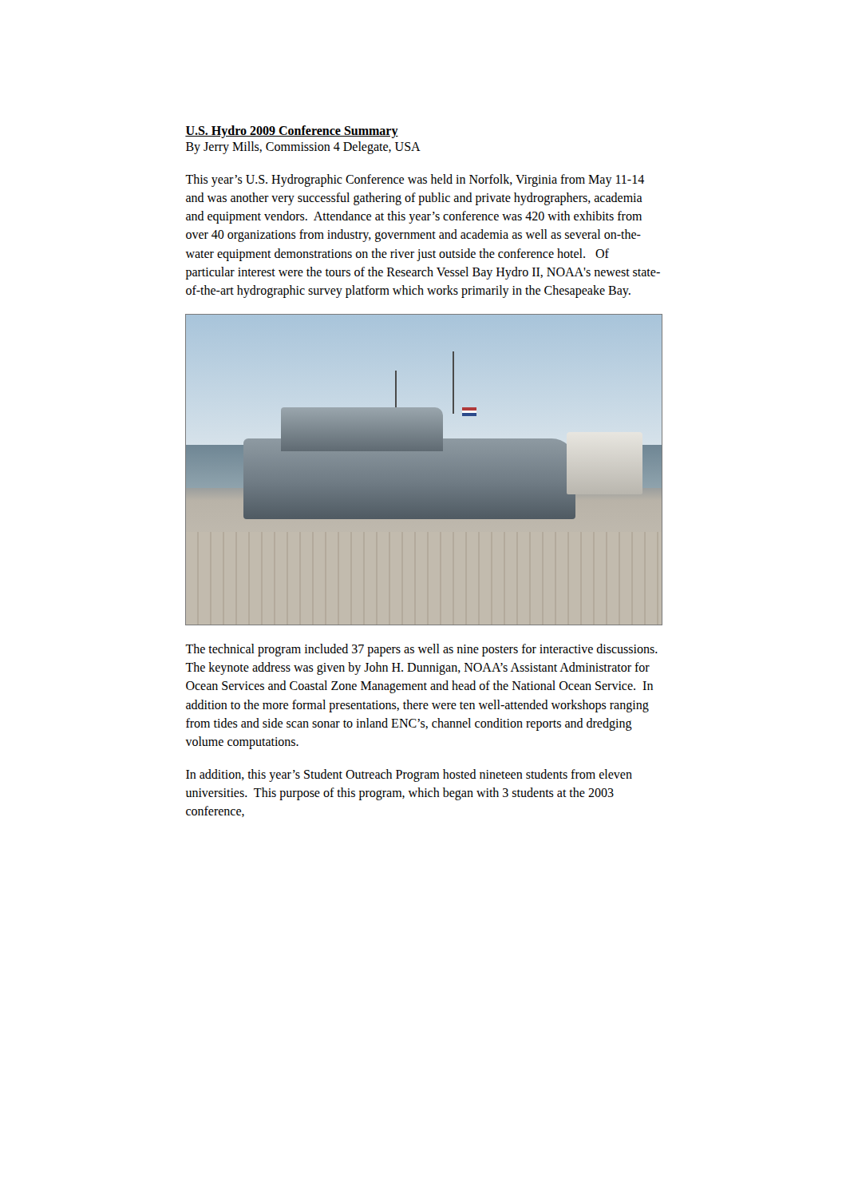U.S. Hydro 2009 Conference Summary
By Jerry Mills, Commission 4 Delegate, USA
This year’s U.S. Hydrographic Conference was held in Norfolk, Virginia from May 11-14 and was another very successful gathering of public and private hydrographers, academia and equipment vendors. Attendance at this year’s conference was 420 with exhibits from over 40 organizations from industry, government and academia as well as several on-the-water equipment demonstrations on the river just outside the conference hotel. Of particular interest were the tours of the Research Vessel Bay Hydro II, NOAA's newest state-of-the-art hydrographic survey platform which works primarily in the Chesapeake Bay.
The technical program included 37 papers as well as nine posters for interactive discussions. The keynote address was given by John H. Dunnigan, NOAA’s Assistant Administrator for Ocean Services and Coastal Zone Management and head of the National Ocean Service. In addition to the more formal presentations, there were ten well-attended workshops ranging from tides and side scan sonar to inland ENC’s, channel condition reports and dredging volume computations.
In addition, this year’s Student Outreach Program hosted nineteen students from eleven universities. This purpose of this program, which began with 3 students at the 2003 conference,